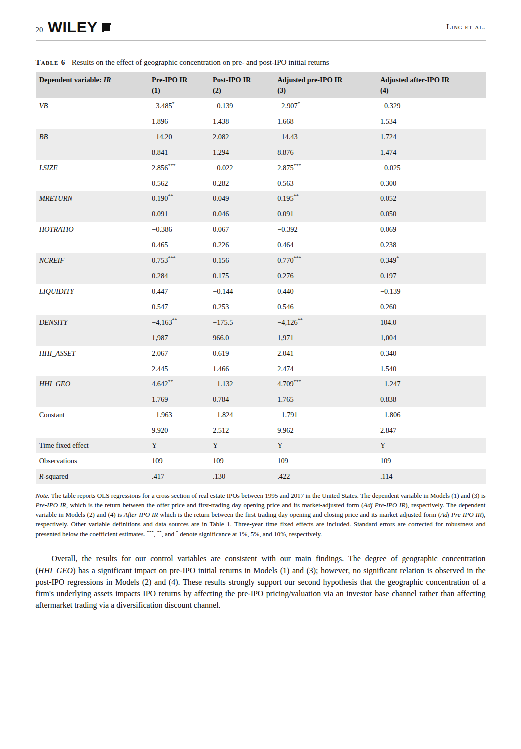20 WILEY
Ling et al.
Table 6 Results on the effect of geographic concentration on pre- and post-IPO initial returns
| Dependent variable: IR | Pre-IPO IR (1) | Post-IPO IR (2) | Adjusted pre-IPO IR (3) | Adjusted after-IPO IR (4) |
| --- | --- | --- | --- | --- |
| VB | −3.485 * | −0.139 | −2.907 * | −0.329 |
| | 1.896 | 1.438 | 1.668 | 1.534 |
| BB | −14.20 | 2.082 | −14.43 | 1.724 |
| | 8.841 | 1.294 | 8.876 | 1.474 |
| LSIZE | 2.856 *** | −0.022 | 2.875 *** | −0.025 |
| | 0.562 | 0.282 | 0.563 | 0.300 |
| MRETURN | 0.190 ** | 0.049 | 0.195 ** | 0.052 |
| | 0.091 | 0.046 | 0.091 | 0.050 |
| HOTRATIO | −0.386 | 0.067 | −0.392 | 0.069 |
| | 0.465 | 0.226 | 0.464 | 0.238 |
| NCREIF | 0.753 *** | 0.156 | 0.770 *** | 0.349 * |
| | 0.284 | 0.175 | 0.276 | 0.197 |
| LIQUIDITY | 0.447 | −0.144 | 0.440 | −0.139 |
| | 0.547 | 0.253 | 0.546 | 0.260 |
| DENSITY | −4,163 ** | −175.5 | −4,126 ** | 104.0 |
| | 1,987 | 966.0 | 1,971 | 1,004 |
| HHI_ASSET | 2.067 | 0.619 | 2.041 | 0.340 |
| | 2.445 | 1.466 | 2.474 | 1.540 |
| HHI_GEO | 4.642 ** | −1.132 | 4.709 *** | −1.247 |
| | 1.769 | 0.784 | 1.765 | 0.838 |
| Constant | −1.963 | −1.824 | −1.791 | −1.806 |
| | 9.920 | 2.512 | 9.962 | 2.847 |
| Time fixed effect | Y | Y | Y | Y |
| Observations | 109 | 109 | 109 | 109 |
| R -squared | .417 | .130 | .422 | .114 |
Note. The table reports OLS regressions for a cross section of real estate IPOs between 1995 and 2017 in the United States. The dependent variable in Models (1) and (3) is Pre-IPO IR, which is the return between the offer price and first-trading day opening price and its market-adjusted form (Adj Pre-IPO IR), respectively. The dependent variable in Models (2) and (4) is After-IPO IR which is the return between the first-trading day opening and closing price and its market-adjusted form (Adj Pre-IPO IR), respectively. Other variable definitions and data sources are in Table 1. Three-year time fixed effects are included. Standard errors are corrected for robustness and presented below the coefficient estimates. ***, **, and * denote significance at 1%, 5%, and 10%, respectively.
Overall, the results for our control variables are consistent with our main findings. The degree of geographic concentration (HHI_GEO) has a significant impact on pre-IPO initial returns in Models (1) and (3); however, no significant relation is observed in the post-IPO regressions in Models (2) and (4). These results strongly support our second hypothesis that the geographic concentration of a firm's underlying assets impacts IPO returns by affecting the pre-IPO pricing/valuation via an investor base channel rather than affecting aftermarket trading via a diversification discount channel.